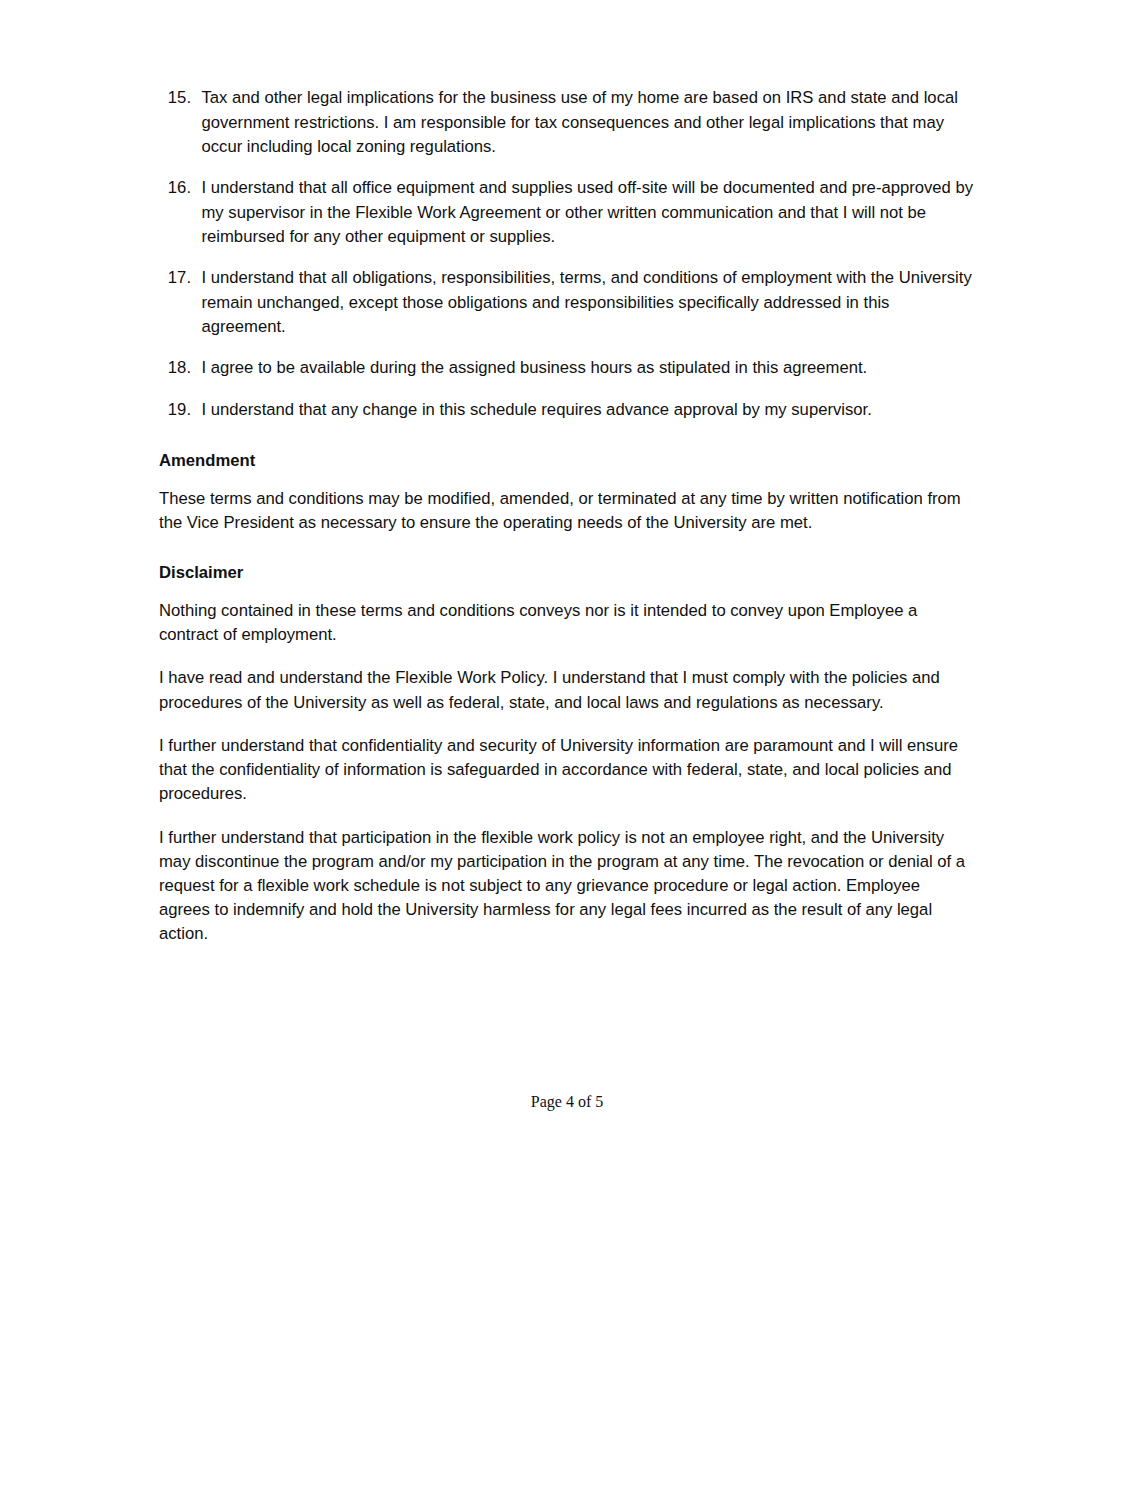Tax and other legal implications for the business use of my home are based on IRS and state and local government restrictions. I am responsible for tax consequences and other legal implications that may occur including local zoning regulations.
I understand that all office equipment and supplies used off-site will be documented and pre-approved by my supervisor in the Flexible Work Agreement or other written communication and that I will not be reimbursed for any other equipment or supplies.
I understand that all obligations, responsibilities, terms, and conditions of employment with the University remain unchanged, except those obligations and responsibilities specifically addressed in this agreement.
I agree to be available during the assigned business hours as stipulated in this agreement.
I understand that any change in this schedule requires advance approval by my supervisor.
Amendment
These terms and conditions may be modified, amended, or terminated at any time by written notification from the Vice President as necessary to ensure the operating needs of the University are met.
Disclaimer
Nothing contained in these terms and conditions conveys nor is it intended to convey upon Employee a contract of employment.
I have read and understand the Flexible Work Policy. I understand that I must comply with the policies and procedures of the University as well as federal, state, and local laws and regulations as necessary.
I further understand that confidentiality and security of University information are paramount and I will ensure that the confidentiality of information is safeguarded in accordance with federal, state, and local policies and procedures.
I further understand that participation in the flexible work policy is not an employee right, and the University may discontinue the program and/or my participation in the program at any time. The revocation or denial of a request for a flexible work schedule is not subject to any grievance procedure or legal action. Employee agrees to indemnify and hold the University harmless for any legal fees incurred as the result of any legal action.
Page 4 of 5